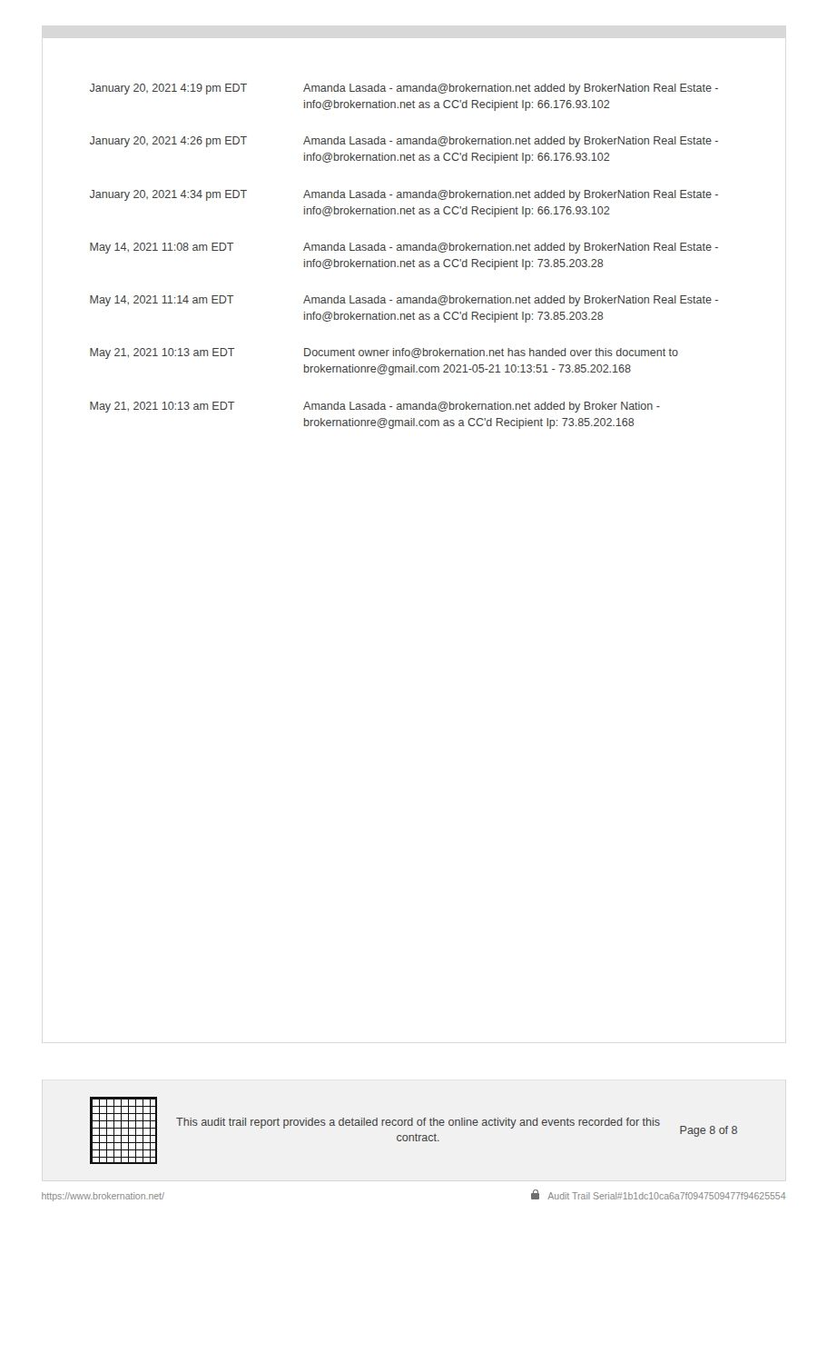| January 20, 2021 4:19 pm EDT | Amanda Lasada - amanda@brokernation.net added by BrokerNation Real Estate - info@brokernation.net as a CC'd Recipient Ip: 66.176.93.102 |
| January 20, 2021 4:26 pm EDT | Amanda Lasada - amanda@brokernation.net added by BrokerNation Real Estate - info@brokernation.net as a CC'd Recipient Ip: 66.176.93.102 |
| January 20, 2021 4:34 pm EDT | Amanda Lasada - amanda@brokernation.net added by BrokerNation Real Estate - info@brokernation.net as a CC'd Recipient Ip: 66.176.93.102 |
| May 14, 2021 11:08 am EDT | Amanda Lasada - amanda@brokernation.net added by BrokerNation Real Estate - info@brokernation.net as a CC'd Recipient Ip: 73.85.203.28 |
| May 14, 2021 11:14 am EDT | Amanda Lasada - amanda@brokernation.net added by BrokerNation Real Estate - info@brokernation.net as a CC'd Recipient Ip: 73.85.203.28 |
| May 21, 2021 10:13 am EDT | Document owner info@brokernation.net has handed over this document to brokernationre@gmail.com 2021-05-21 10:13:51 - 73.85.202.168 |
| May 21, 2021 10:13 am EDT | Amanda Lasada - amanda@brokernation.net added by Broker Nation - brokernationre@gmail.com as a CC'd Recipient Ip: 73.85.202.168 |
This audit trail report provides a detailed record of the online activity and events recorded for this contract.
Page 8 of 8
https://www.brokernation.net/
Audit Trail Serial#1b1dc10ca6a7f0947509477f94625554